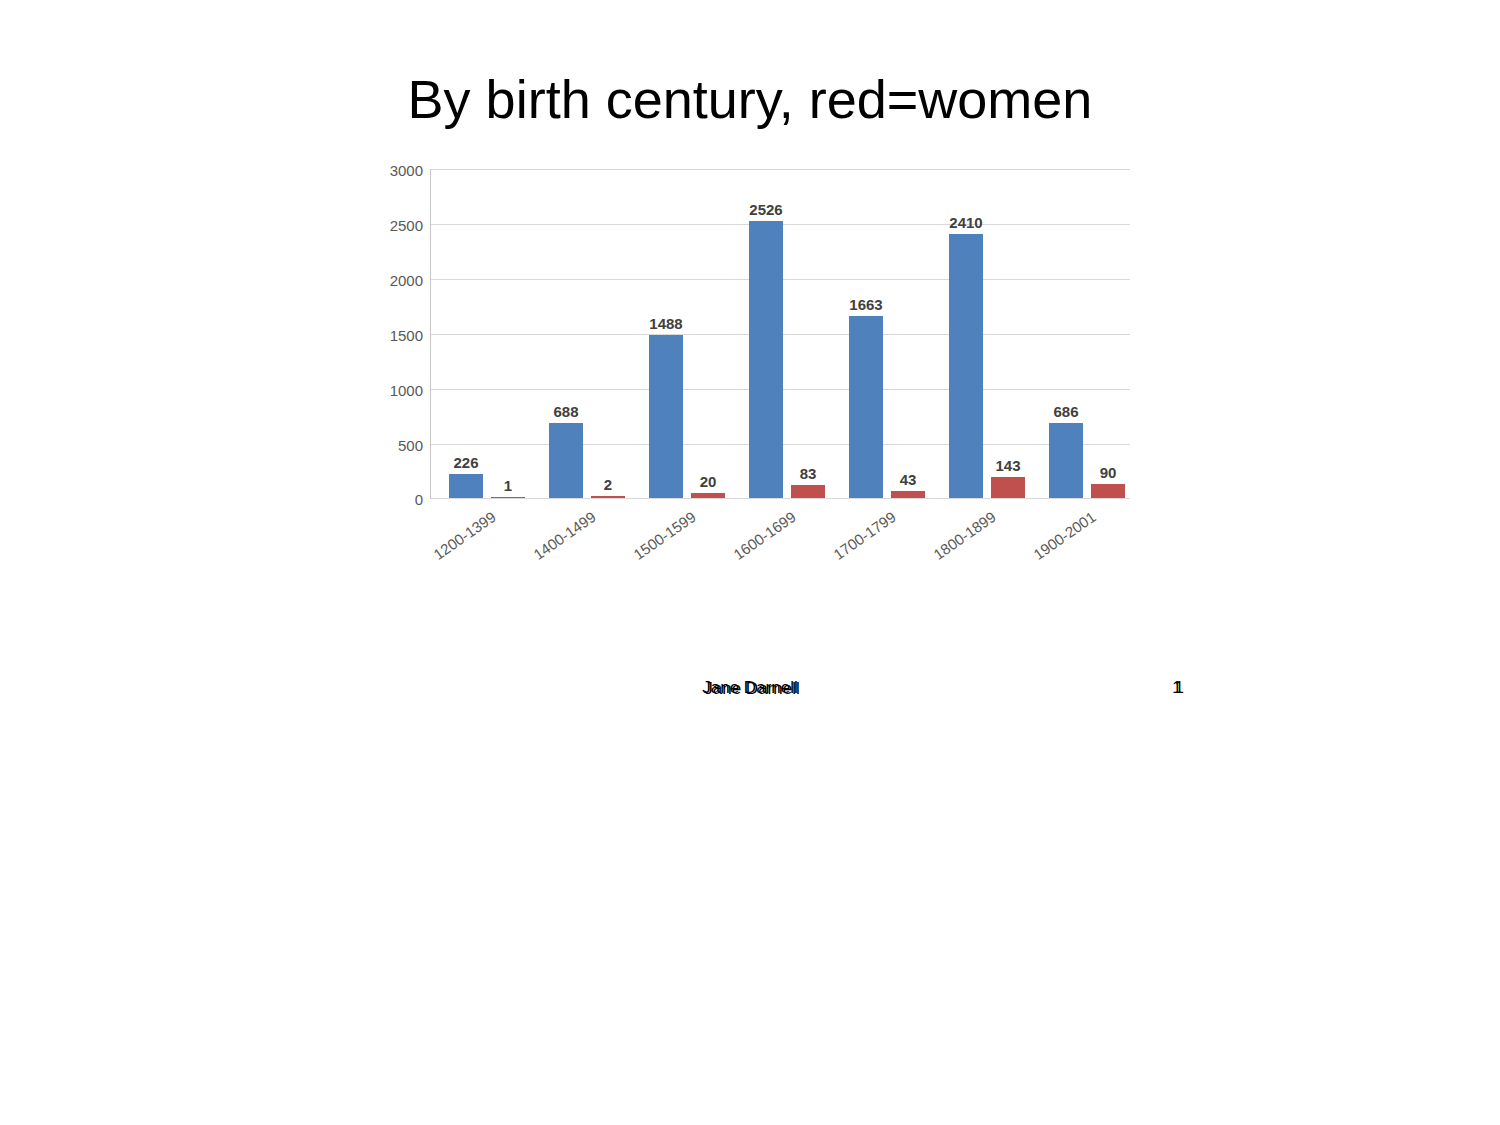By birth century, red=women
3000
2500
2000
1500
1000
500
0
226
1
1200-1399
688
2
1400-1499
1488
20
1500-1599
2526
83
1600-1699
1663
43
1700-1799
2410
143
1800-1899
686
90
1900-2001
Jane Darnell Jane Darnell
11